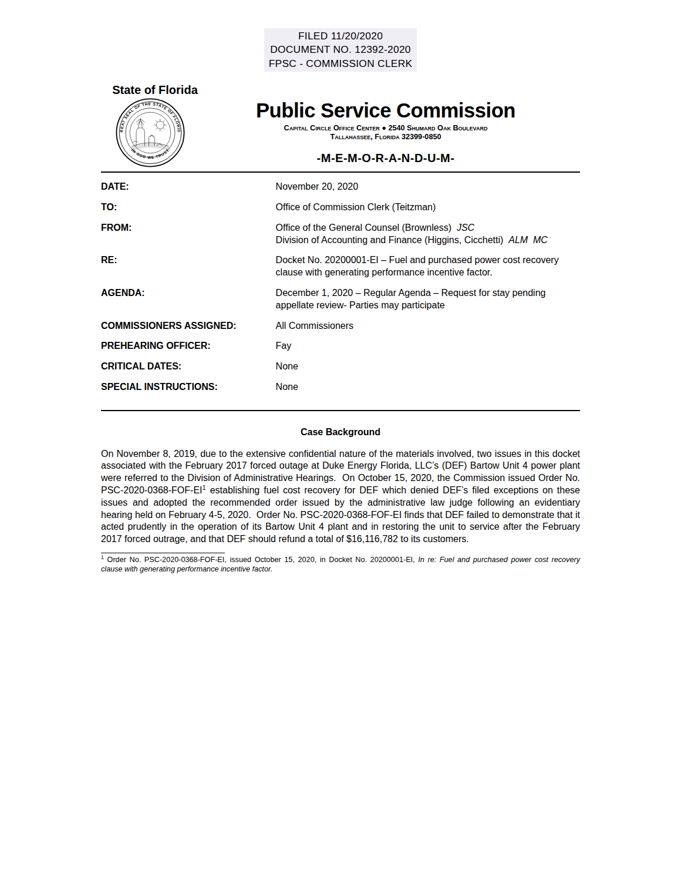FILED 11/20/2020
DOCUMENT NO. 12392-2020
FPSC - COMMISSION CLERK
State of Florida
GREAT SEAL OF THE STATE OF FLORIDA IN GOD WE TRUST
Public Service Commission
Capital Circle Office Center ● 2540 Shumard Oak Boulevard
Tallahassee, Florida 32399-0850
-M-E-M-O-R-A-N-D-U-M-
| DATE: | November 20, 2020 |
| TO: | Office of Commission Clerk (Teitzman) |
| FROM: | Office of the General Counsel (Brownless) JSC Division of Accounting and Finance (Higgins, Cicchetti) ALM MC |
| RE: | Docket No. 20200001-EI – Fuel and purchased power cost recovery clause with generating performance incentive factor. |
| AGENDA: | December 1, 2020 – Regular Agenda – Request for stay pending appellate review- Parties may participate |
| COMMISSIONERS ASSIGNED: | All Commissioners |
| PREHEARING OFFICER: | Fay |
| CRITICAL DATES: | None |
| SPECIAL INSTRUCTIONS: | None |
Case Background
On November 8, 2019, due to the extensive confidential nature of the materials involved, two issues in this docket associated with the February 2017 forced outage at Duke Energy Florida, LLC’s (DEF) Bartow Unit 4 power plant were referred to the Division of Administrative Hearings. On October 15, 2020, the Commission issued Order No. PSC-2020-0368-FOF-EI1 establishing fuel cost recovery for DEF which denied DEF’s filed exceptions on these issues and adopted the recommended order issued by the administrative law judge following an evidentiary hearing held on February 4-5, 2020. Order No. PSC-2020-0368-FOF-EI finds that DEF failed to demonstrate that it acted prudently in the operation of its Bartow Unit 4 plant and in restoring the unit to service after the February 2017 forced outrage, and that DEF should refund a total of $16,116,782 to its customers.
1 Order No. PSC-2020-0368-FOF-EI, issued October 15, 2020, in Docket No. 20200001-EI, In re: Fuel and purchased power cost recovery clause with generating performance incentive factor.